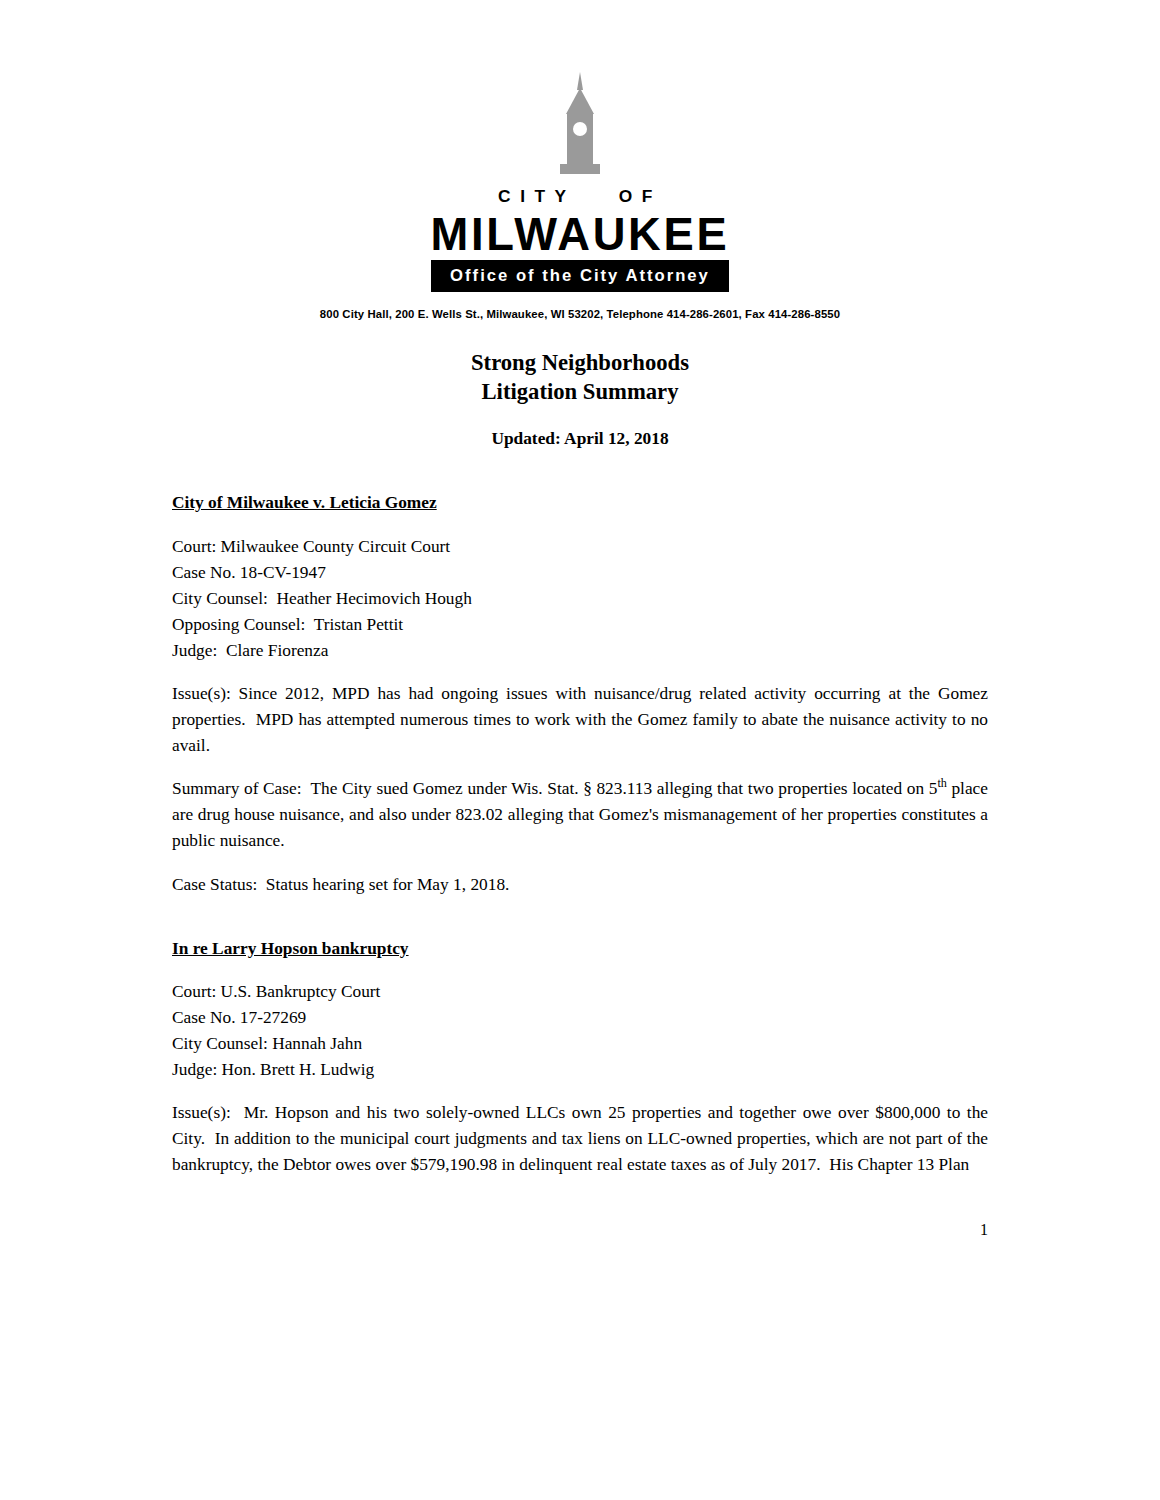CITY OF
MILWAUKEE
Office of the City Attorney
800 City Hall, 200 E. Wells St., Milwaukee, WI 53202, Telephone 414-286-2601, Fax 414-286-8550
Strong Neighborhoods
Litigation Summary
Updated: April 12, 2018
City of Milwaukee v. Leticia Gomez
Court: Milwaukee County Circuit Court
Case No. 18-CV-1947
City Counsel: Heather Hecimovich Hough
Opposing Counsel: Tristan Pettit
Judge: Clare Fiorenza
Issue(s): Since 2012, MPD has had ongoing issues with nuisance/drug related activity occurring at the Gomez properties. MPD has attempted numerous times to work with the Gomez family to abate the nuisance activity to no avail.
Summary of Case: The City sued Gomez under Wis. Stat. § 823.113 alleging that two properties located on 5th place are drug house nuisance, and also under 823.02 alleging that Gomez's mismanagement of her properties constitutes a public nuisance.
Case Status: Status hearing set for May 1, 2018.
In re Larry Hopson bankruptcy
Court: U.S. Bankruptcy Court
Case No. 17-27269
City Counsel: Hannah Jahn
Judge: Hon. Brett H. Ludwig
Issue(s): Mr. Hopson and his two solely-owned LLCs own 25 properties and together owe over $800,000 to the City. In addition to the municipal court judgments and tax liens on LLC-owned properties, which are not part of the bankruptcy, the Debtor owes over $579,190.98 in delinquent real estate taxes as of July 2017. His Chapter 13 Plan
1